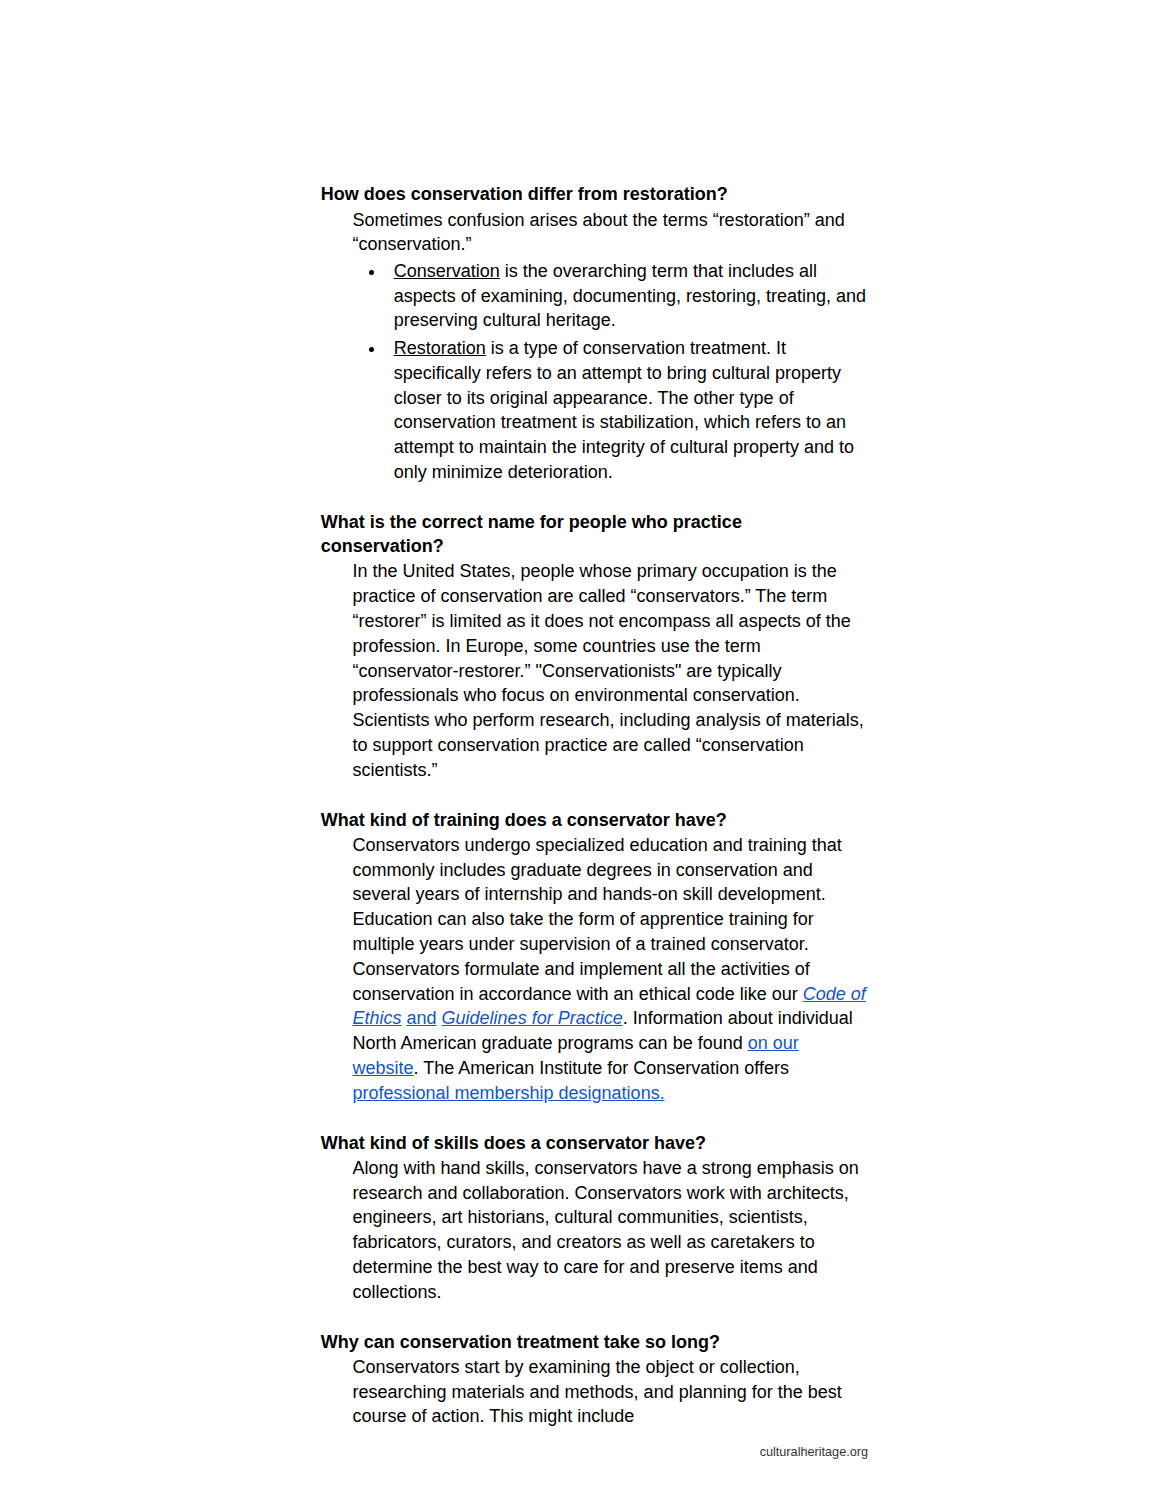How does conservation differ from restoration?
Sometimes confusion arises about the terms “restoration” and “conservation.”
Conservation is the overarching term that includes all aspects of examining, documenting, restoring, treating, and preserving cultural heritage.
Restoration is a type of conservation treatment. It specifically refers to an attempt to bring cultural property closer to its original appearance. The other type of conservation treatment is stabilization, which refers to an attempt to maintain the integrity of cultural property and to only minimize deterioration.
What is the correct name for people who practice conservation?
In the United States, people whose primary occupation is the practice of conservation are called “conservators.” The term “restorer” is limited as it does not encompass all aspects of the profession. In Europe, some countries use the term “conservator-restorer.” "Conservationists" are typically professionals who focus on environmental conservation. Scientists who perform research, including analysis of materials, to support conservation practice are called “conservation scientists.”
What kind of training does a conservator have?
Conservators undergo specialized education and training that commonly includes graduate degrees in conservation and several years of internship and hands-on skill development. Education can also take the form of apprentice training for multiple years under supervision of a trained conservator. Conservators formulate and implement all the activities of conservation in accordance with an ethical code like our Code of Ethics and Guidelines for Practice. Information about individual North American graduate programs can be found on our website. The American Institute for Conservation offers professional membership designations.
What kind of skills does a conservator have?
Along with hand skills, conservators have a strong emphasis on research and collaboration. Conservators work with architects, engineers, art historians, cultural communities, scientists, fabricators, curators, and creators as well as caretakers to determine the best way to care for and preserve items and collections.
Why can conservation treatment take so long?
Conservators start by examining the object or collection, researching materials and methods, and planning for the best course of action. This might include
culturalheritage.org